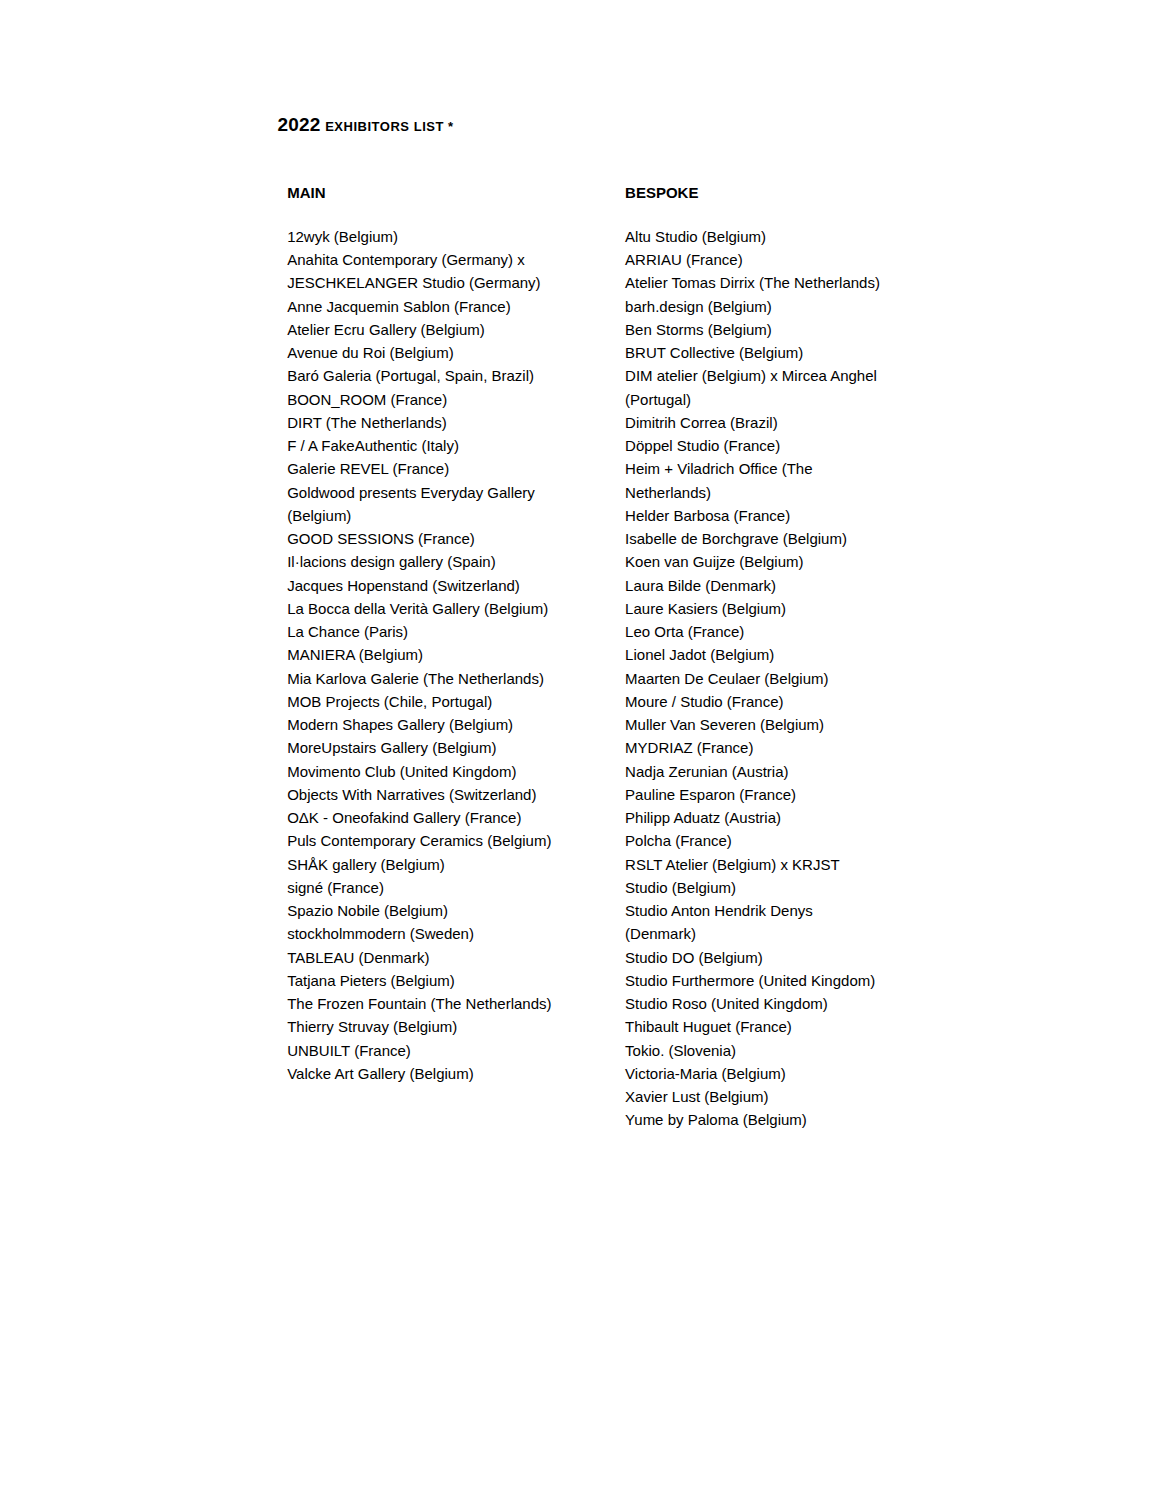2022 EXHIBITORS LIST *
MAIN
12wyk (Belgium)
Anahita Contemporary (Germany) x JESCHKELANGER Studio (Germany)
Anne Jacquemin Sablon (France)
Atelier Ecru Gallery (Belgium)
Avenue du Roi (Belgium)
Baró Galeria (Portugal, Spain, Brazil)
BOON_ROOM (France)
DIRT (The Netherlands)
F / A FakeAuthentic (Italy)
Galerie REVEL (France)
Goldwood presents Everyday Gallery (Belgium)
GOOD SESSIONS (France)
Il·lacions design gallery (Spain)
Jacques Hopenstand (Switzerland)
La Bocca della Verità Gallery (Belgium)
La Chance (Paris)
MANIERA (Belgium)
Mia Karlova Galerie (The Netherlands)
MOB Projects (Chile, Portugal)
Modern Shapes Gallery (Belgium)
MoreUpstairs Gallery (Belgium)
Movimento Club (United Kingdom)
Objects With Narratives (Switzerland)
OΔK - Oneofakind Gallery (France)
Puls Contemporary Ceramics (Belgium)
SHÅK gallery (Belgium)
signé (France)
Spazio Nobile (Belgium)
stockholmmodern (Sweden)
TABLEAU (Denmark)
Tatjana Pieters (Belgium)
The Frozen Fountain (The Netherlands)
Thierry Struvay (Belgium)
UNBUILT (France)
Valcke Art Gallery (Belgium)
BESPOKE
Altu Studio (Belgium)
ARRIAU (France)
Atelier Tomas Dirrix (The Netherlands)
barh.design (Belgium)
Ben Storms (Belgium)
BRUT Collective (Belgium)
DIM atelier (Belgium) x Mircea Anghel (Portugal)
Dimitrih Correa (Brazil)
Döppel Studio (France)
Heim + Viladrich Office (The Netherlands)
Helder Barbosa (France)
Isabelle de Borchgrave (Belgium)
Koen van Guijze (Belgium)
Laura Bilde (Denmark)
Laure Kasiers (Belgium)
Leo Orta (France)
Lionel Jadot (Belgium)
Maarten De Ceulaer (Belgium)
Moure / Studio (France)
Muller Van Severen (Belgium)
MYDRIAZ (France)
Nadja Zerunian (Austria)
Pauline Esparon (France)
Philipp Aduatz (Austria)
Polcha (France)
RSLT Atelier (Belgium) x KRJST Studio (Belgium)
Studio Anton Hendrik Denys (Denmark)
Studio DO (Belgium)
Studio Furthermore (United Kingdom)
Studio Roso (United Kingdom)
Thibault Huguet (France)
Tokio. (Slovenia)
Victoria-Maria (Belgium)
Xavier Lust (Belgium)
Yume by Paloma (Belgium)